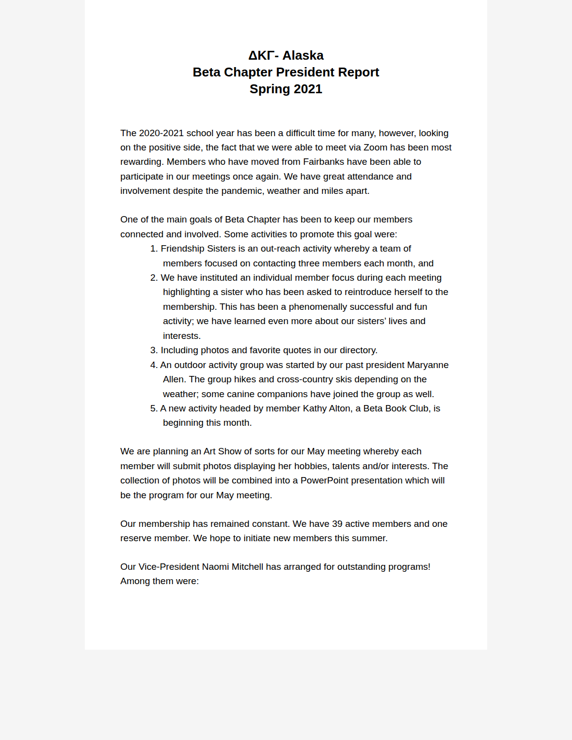ΔΚΓ- Alaska
Beta Chapter President Report
Spring 2021
The 2020-2021 school year has been a difficult time for many, however, looking on the positive side, the fact that we were able to meet via Zoom has been most rewarding. Members who have moved from Fairbanks have been able to participate in our meetings once again. We have great attendance and involvement despite the pandemic, weather and miles apart.
One of the main goals of Beta Chapter has been to keep our members connected and involved. Some activities to promote this goal were:
1. Friendship Sisters is an out-reach activity whereby a team of members focused on contacting three members each month, and
2. We have instituted an individual member focus during each meeting highlighting a sister who has been asked to reintroduce herself to the membership. This has been a phenomenally successful and fun activity; we have learned even more about our sisters’ lives and interests.
3. Including photos and favorite quotes in our directory.
4. An outdoor activity group was started by our past president Maryanne Allen. The group hikes and cross-country skis depending on the weather; some canine companions have joined the group as well.
5. A new activity headed by member Kathy Alton, a Beta Book Club, is beginning this month.
We are planning an Art Show of sorts for our May meeting whereby each member will submit photos displaying her hobbies, talents and/or interests. The collection of photos will be combined into a PowerPoint presentation which will be the program for our May meeting.
Our membership has remained constant. We have 39 active members and one reserve member. We hope to initiate new members this summer.
Our Vice-President Naomi Mitchell has arranged for outstanding programs! Among them were: